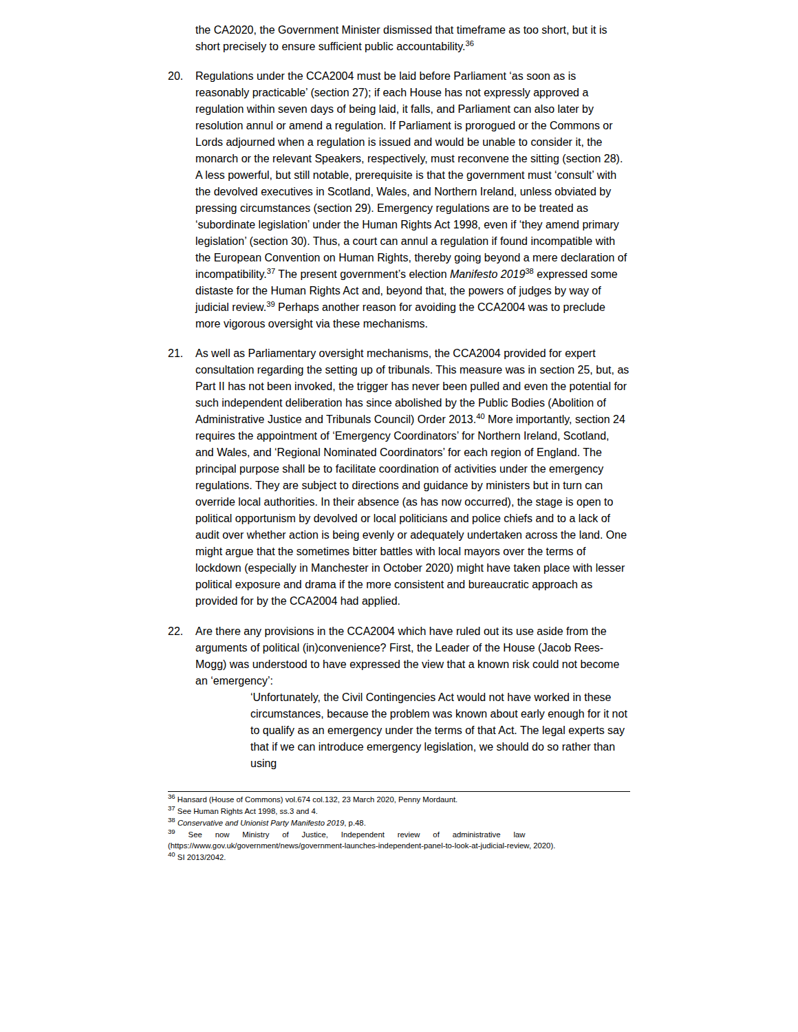the CA2020, the Government Minister dismissed that timeframe as too short, but it is short precisely to ensure sufficient public accountability.36
20. Regulations under the CCA2004 must be laid before Parliament ‘as soon as is reasonably practicable’ (section 27); if each House has not expressly approved a regulation within seven days of being laid, it falls, and Parliament can also later by resolution annul or amend a regulation. If Parliament is prorogued or the Commons or Lords adjourned when a regulation is issued and would be unable to consider it, the monarch or the relevant Speakers, respectively, must reconvene the sitting (section 28). A less powerful, but still notable, prerequisite is that the government must ‘consult’ with the devolved executives in Scotland, Wales, and Northern Ireland, unless obviated by pressing circumstances (section 29). Emergency regulations are to be treated as ‘subordinate legislation’ under the Human Rights Act 1998, even if ‘they amend primary legislation’ (section 30). Thus, a court can annul a regulation if found incompatible with the European Convention on Human Rights, thereby going beyond a mere declaration of incompatibility.37 The present government’s election Manifesto 201938 expressed some distaste for the Human Rights Act and, beyond that, the powers of judges by way of judicial review.39 Perhaps another reason for avoiding the CCA2004 was to preclude more vigorous oversight via these mechanisms.
21. As well as Parliamentary oversight mechanisms, the CCA2004 provided for expert consultation regarding the setting up of tribunals. This measure was in section 25, but, as Part II has not been invoked, the trigger has never been pulled and even the potential for such independent deliberation has since abolished by the Public Bodies (Abolition of Administrative Justice and Tribunals Council) Order 2013.40 More importantly, section 24 requires the appointment of ‘Emergency Coordinators’ for Northern Ireland, Scotland, and Wales, and ‘Regional Nominated Coordinators’ for each region of England. The principal purpose shall be to facilitate coordination of activities under the emergency regulations. They are subject to directions and guidance by ministers but in turn can override local authorities. In their absence (as has now occurred), the stage is open to political opportunism by devolved or local politicians and police chiefs and to a lack of audit over whether action is being evenly or adequately undertaken across the land. One might argue that the sometimes bitter battles with local mayors over the terms of lockdown (especially in Manchester in October 2020) might have taken place with lesser political exposure and drama if the more consistent and bureaucratic approach as provided for by the CCA2004 had applied.
22. Are there any provisions in the CCA2004 which have ruled out its use aside from the arguments of political (in)convenience? First, the Leader of the House (Jacob Rees-Mogg) was understood to have expressed the view that a known risk could not become an ‘emergency’:
‘Unfortunately, the Civil Contingencies Act would not have worked in these circumstances, because the problem was known about early enough for it not to qualify as an emergency under the terms of that Act. The legal experts say that if we can introduce emergency legislation, we should do so rather than using
36 Hansard (House of Commons) vol.674 col.132, 23 March 2020, Penny Mordaunt.
37 See Human Rights Act 1998, ss.3 and 4.
38 Conservative and Unionist Party Manifesto 2019, p.48.
39 See now Ministry of Justice, Independent review of administrative law (https://www.gov.uk/government/news/government-launches-independent-panel-to-look-at-judicial-review, 2020).
40 SI 2013/2042.